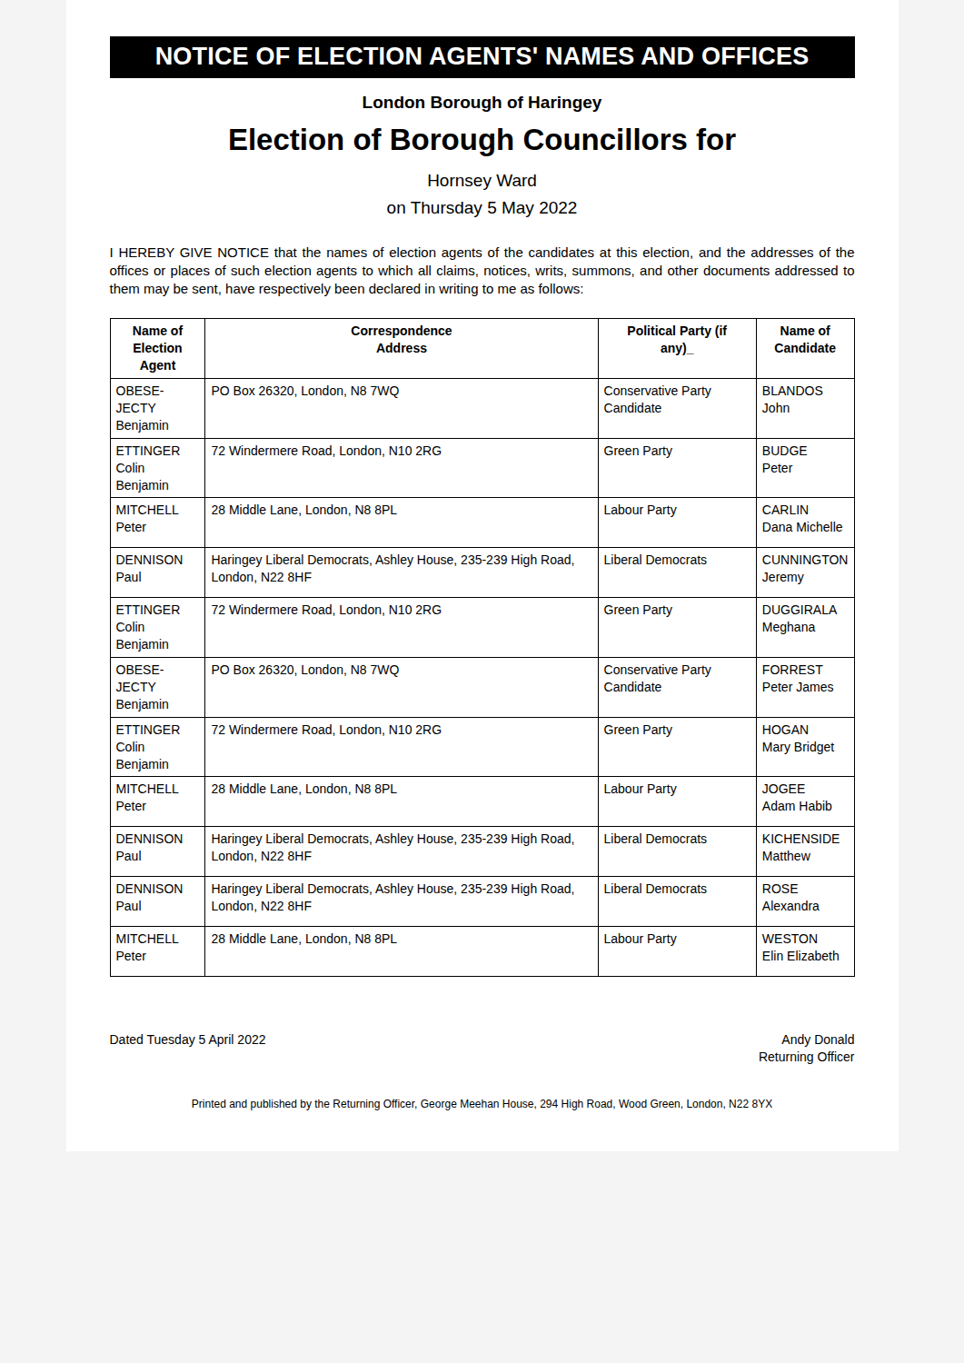NOTICE OF ELECTION AGENTS' NAMES AND OFFICES
London Borough of Haringey
Election of Borough Councillors for
Hornsey Ward
on Thursday 5 May 2022
I HEREBY GIVE NOTICE that the names of election agents of the candidates at this election, and the addresses of the offices or places of such election agents to which all claims, notices, writs, summons, and other documents addressed to them may be sent, have respectively been declared in writing to me as follows:
| Name of Election Agent | Correspondence Address | Political Party (if any)_ | Name of Candidate |
| --- | --- | --- | --- |
| OBESE-JECTY Benjamin | PO Box 26320, London, N8 7WQ | Conservative Party Candidate | BLANDOS John |
| ETTINGER Colin Benjamin | 72 Windermere Road, London, N10 2RG | Green Party | BUDGE Peter |
| MITCHELL Peter | 28 Middle Lane, London, N8 8PL | Labour Party | CARLIN Dana Michelle |
| DENNISON Paul | Haringey Liberal Democrats, Ashley House, 235-239 High Road, London, N22 8HF | Liberal Democrats | CUNNINGTON Jeremy |
| ETTINGER Colin Benjamin | 72 Windermere Road, London, N10 2RG | Green Party | DUGGIRALA Meghana |
| OBESE-JECTY Benjamin | PO Box 26320, London, N8 7WQ | Conservative Party Candidate | FORREST Peter James |
| ETTINGER Colin Benjamin | 72 Windermere Road, London, N10 2RG | Green Party | HOGAN Mary Bridget |
| MITCHELL Peter | 28 Middle Lane, London, N8 8PL | Labour Party | JOGEE Adam Habib |
| DENNISON Paul | Haringey Liberal Democrats, Ashley House, 235-239 High Road, London, N22 8HF | Liberal Democrats | KICHENSIDE Matthew |
| DENNISON Paul | Haringey Liberal Democrats, Ashley House, 235-239 High Road, London, N22 8HF | Liberal Democrats | ROSE Alexandra |
| MITCHELL Peter | 28 Middle Lane, London, N8 8PL | Labour Party | WESTON Elin Elizabeth |
Dated Tuesday 5 April 2022
Andy Donald
Returning Officer
Printed and published by the Returning Officer, George Meehan House, 294 High Road, Wood Green, London, N22 8YX